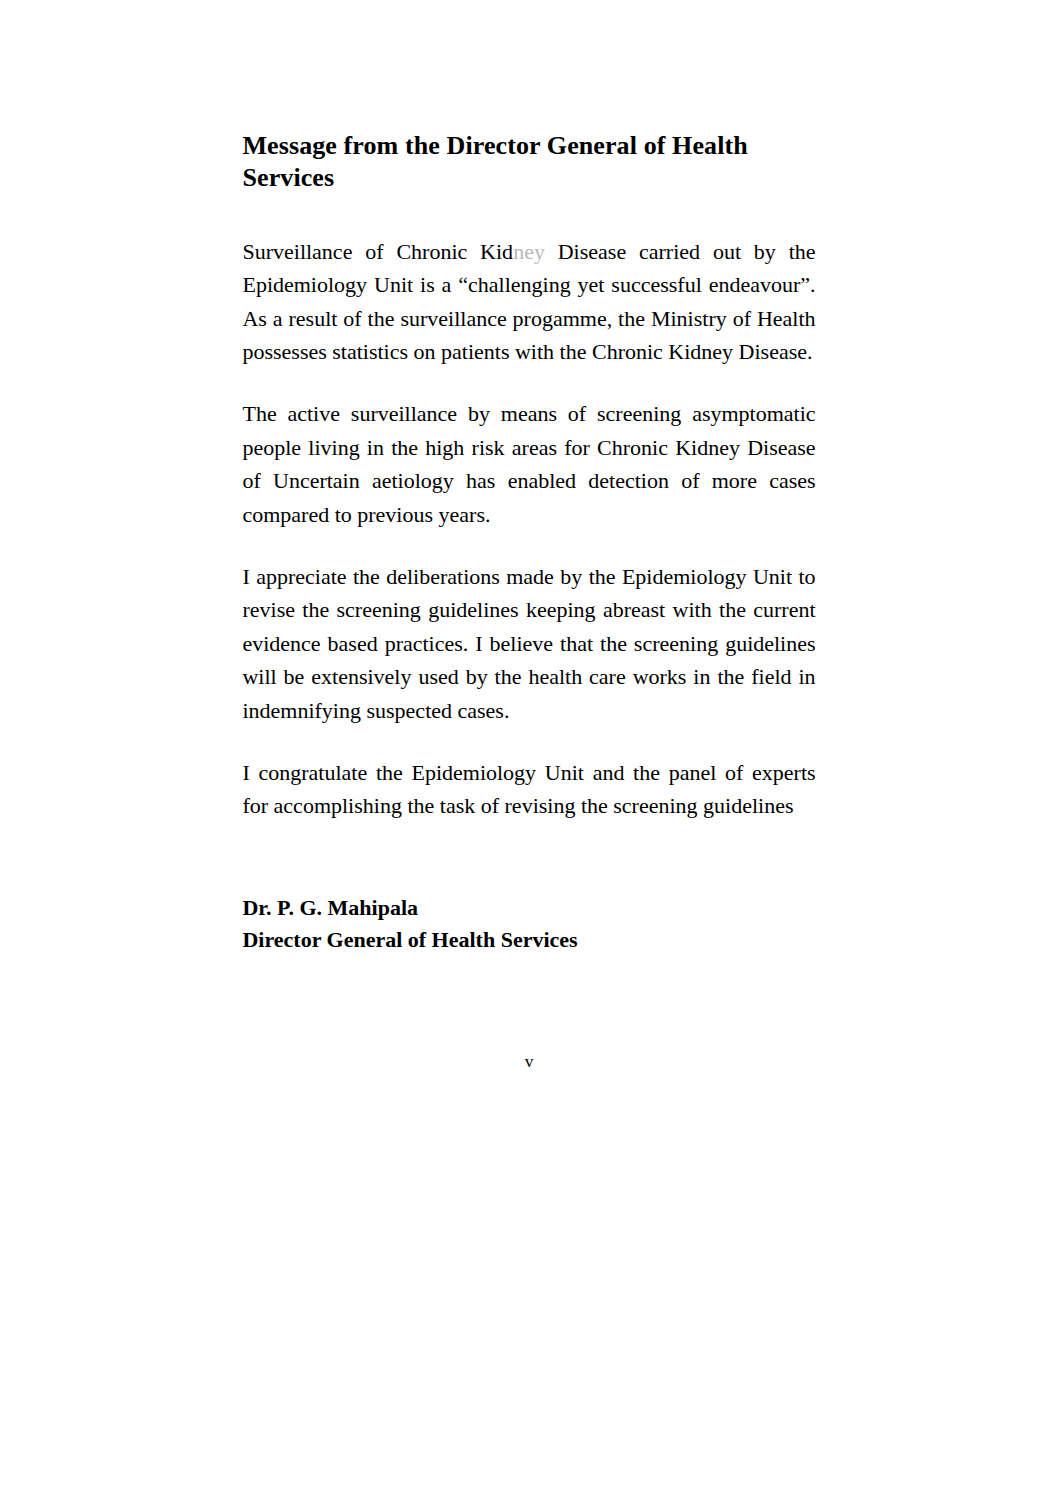Message from the Director General of Health Services
Surveillance of Chronic Kidney Disease carried out by the Epidemiology Unit is a “challenging yet successful endeavour”. As a result of the surveillance progamme, the Ministry of Health possesses statistics on patients with the Chronic Kidney Disease.
The active surveillance by means of screening asymptomatic people living in the high risk areas for Chronic Kidney Disease of Uncertain aetiology has enabled detection of more cases compared to previous years.
I appreciate the deliberations made by the Epidemiology Unit to revise the screening guidelines keeping abreast with the current evidence based practices. I believe that the screening guidelines will be extensively used by the health care works in the field in indemnifying suspected cases.
I congratulate the Epidemiology Unit and the panel of experts for accomplishing the task of revising the screening guidelines
Dr. P. G. Mahipala
Director General of Health Services
v